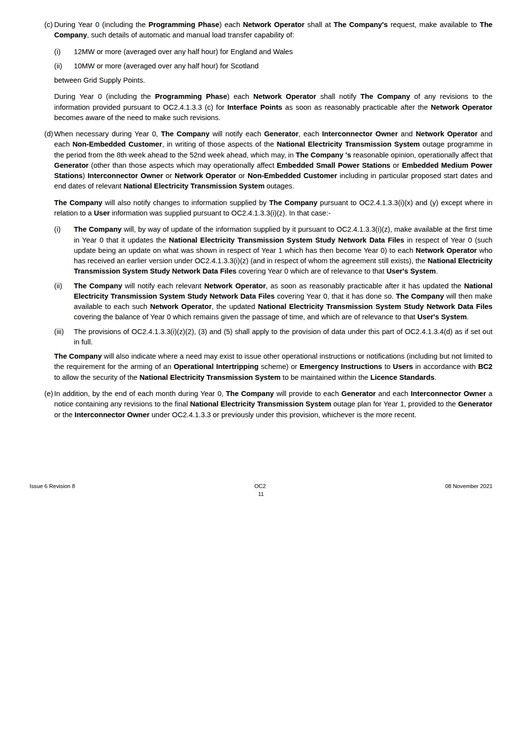(c)
During Year 0 (including the Programming Phase) each Network Operator shall at The Company's request, make available to The Company, such details of automatic and manual load transfer capability of:
(i)
12MW or more (averaged over any half hour) for England and Wales
(ii)
10MW or more (averaged over any half hour) for Scotland
between Grid Supply Points.
During Year 0 (including the Programming Phase) each Network Operator shall notify The Company of any revisions to the information provided pursuant to OC2.4.1.3.3 (c) for Interface Points as soon as reasonably practicable after the Network Operator becomes aware of the need to make such revisions.
(d)
When necessary during Year 0, The Company will notify each Generator, each Interconnector Owner and Network Operator and each Non-Embedded Customer, in writing of those aspects of the National Electricity Transmission System outage programme in the period from the 8th week ahead to the 52nd week ahead, which may, in The Company 's reasonable opinion, operationally affect that Generator (other than those aspects which may operationally affect Embedded Small Power Stations or Embedded Medium Power Stations) Interconnector Owner or Network Operator or Non-Embedded Customer including in particular proposed start dates and end dates of relevant National Electricity Transmission System outages.
The Company will also notify changes to information supplied by The Company pursuant to OC2.4.1.3.3(i)(x) and (y) except where in relation to a User information was supplied pursuant to OC2.4.1.3.3(i)(z). In that case:-
(i)
The Company will, by way of update of the information supplied by it pursuant to OC2.4.1.3.3(i)(z), make available at the first time in Year 0 that it updates the National Electricity Transmission System Study Network Data Files in respect of Year 0 (such update being an update on what was shown in respect of Year 1 which has then become Year 0) to each Network Operator who has received an earlier version under OC2.4.1.3.3(i)(z) (and in respect of whom the agreement still exists), the National Electricity Transmission System Study Network Data Files covering Year 0 which are of relevance to that User's System.
(ii)
The Company will notify each relevant Network Operator, as soon as reasonably practicable after it has updated the National Electricity Transmission System Study Network Data Files covering Year 0, that it has done so. The Company will then make available to each such Network Operator, the updated National Electricity Transmission System Study Network Data Files covering the balance of Year 0 which remains given the passage of time, and which are of relevance to that User's System.
(iii)
The provisions of OC2.4.1.3.3(i)(z)(2), (3) and (5) shall apply to the provision of data under this part of OC2.4.1.3.4(d) as if set out in full.
The Company will also indicate where a need may exist to issue other operational instructions or notifications (including but not limited to the requirement for the arming of an Operational Intertripping scheme) or Emergency Instructions to Users in accordance with BC2 to allow the security of the National Electricity Transmission System to be maintained within the Licence Standards.
(e)
In addition, by the end of each month during Year 0, The Company will provide to each Generator and each Interconnector Owner a notice containing any revisions to the final National Electricity Transmission System outage plan for Year 1, provided to the Generator or the Interconnector Owner under OC2.4.1.3.3 or previously under this provision, whichever is the more recent.
Issue 6 Revision 8
OC2
08 November 2021
11